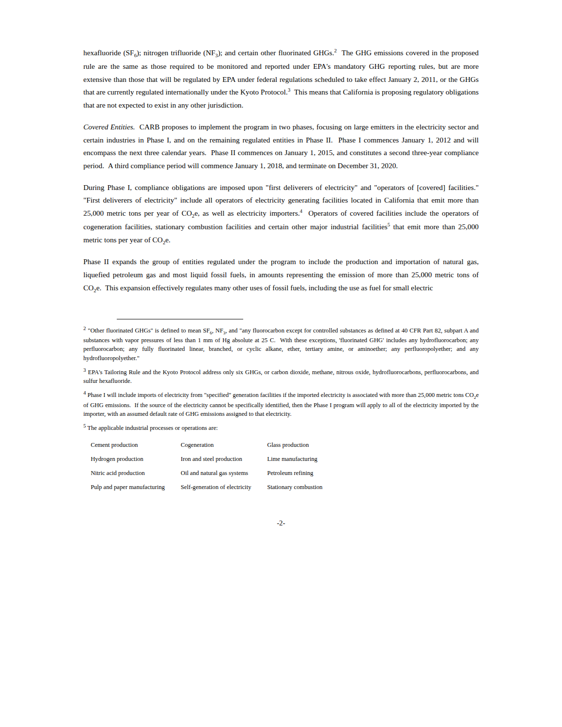hexafluoride (SF6); nitrogen trifluoride (NF3); and certain other fluorinated GHGs.2 The GHG emissions covered in the proposed rule are the same as those required to be monitored and reported under EPA's mandatory GHG reporting rules, but are more extensive than those that will be regulated by EPA under federal regulations scheduled to take effect January 2, 2011, or the GHGs that are currently regulated internationally under the Kyoto Protocol.3 This means that California is proposing regulatory obligations that are not expected to exist in any other jurisdiction.
Covered Entities. CARB proposes to implement the program in two phases, focusing on large emitters in the electricity sector and certain industries in Phase I, and on the remaining regulated entities in Phase II. Phase I commences January 1, 2012 and will encompass the next three calendar years. Phase II commences on January 1, 2015, and constitutes a second three-year compliance period. A third compliance period will commence January 1, 2018, and terminate on December 31, 2020.
During Phase I, compliance obligations are imposed upon "first deliverers of electricity" and "operators of [covered] facilities." "First deliverers of electricity" include all operators of electricity generating facilities located in California that emit more than 25,000 metric tons per year of CO2e, as well as electricity importers.4 Operators of covered facilities include the operators of cogeneration facilities, stationary combustion facilities and certain other major industrial facilities5 that emit more than 25,000 metric tons per year of CO2e.
Phase II expands the group of entities regulated under the program to include the production and importation of natural gas, liquefied petroleum gas and most liquid fossil fuels, in amounts representing the emission of more than 25,000 metric tons of CO2e. This expansion effectively regulates many other uses of fossil fuels, including the use as fuel for small electric
2 "Other fluorinated GHGs" is defined to mean SF6, NF3, and "any fluorocarbon except for controlled substances as defined at 40 CFR Part 82, subpart A and substances with vapor pressures of less than 1 mm of Hg absolute at 25 C. With these exceptions, 'fluorinated GHG' includes any hydrofluorocarbon; any perfluorocarbon; any fully fluorinated linear, branched, or cyclic alkane, ether, tertiary amine, or aminoether; any perfluoropolyether; and any hydrofluoropolyether."
3 EPA's Tailoring Rule and the Kyoto Protocol address only six GHGs, or carbon dioxide, methane, nitrous oxide, hydrofluorocarbons, perfluorocarbons, and sulfur hexafluoride.
4 Phase I will include imports of electricity from "specified" generation facilities if the imported electricity is associated with more than 25,000 metric tons CO2e of GHG emissions. If the source of the electricity cannot be specifically identified, then the Phase I program will apply to all of the electricity imported by the importer, with an assumed default rate of GHG emissions assigned to that electricity.
5 The applicable industrial processes or operations are:
| Cement production | Cogeneration | Glass production |
| Hydrogen production | Iron and steel production | Lime manufacturing |
| Nitric acid production | Oil and natural gas systems | Petroleum refining |
| Pulp and paper manufacturing | Self-generation of electricity | Stationary combustion |
-2-